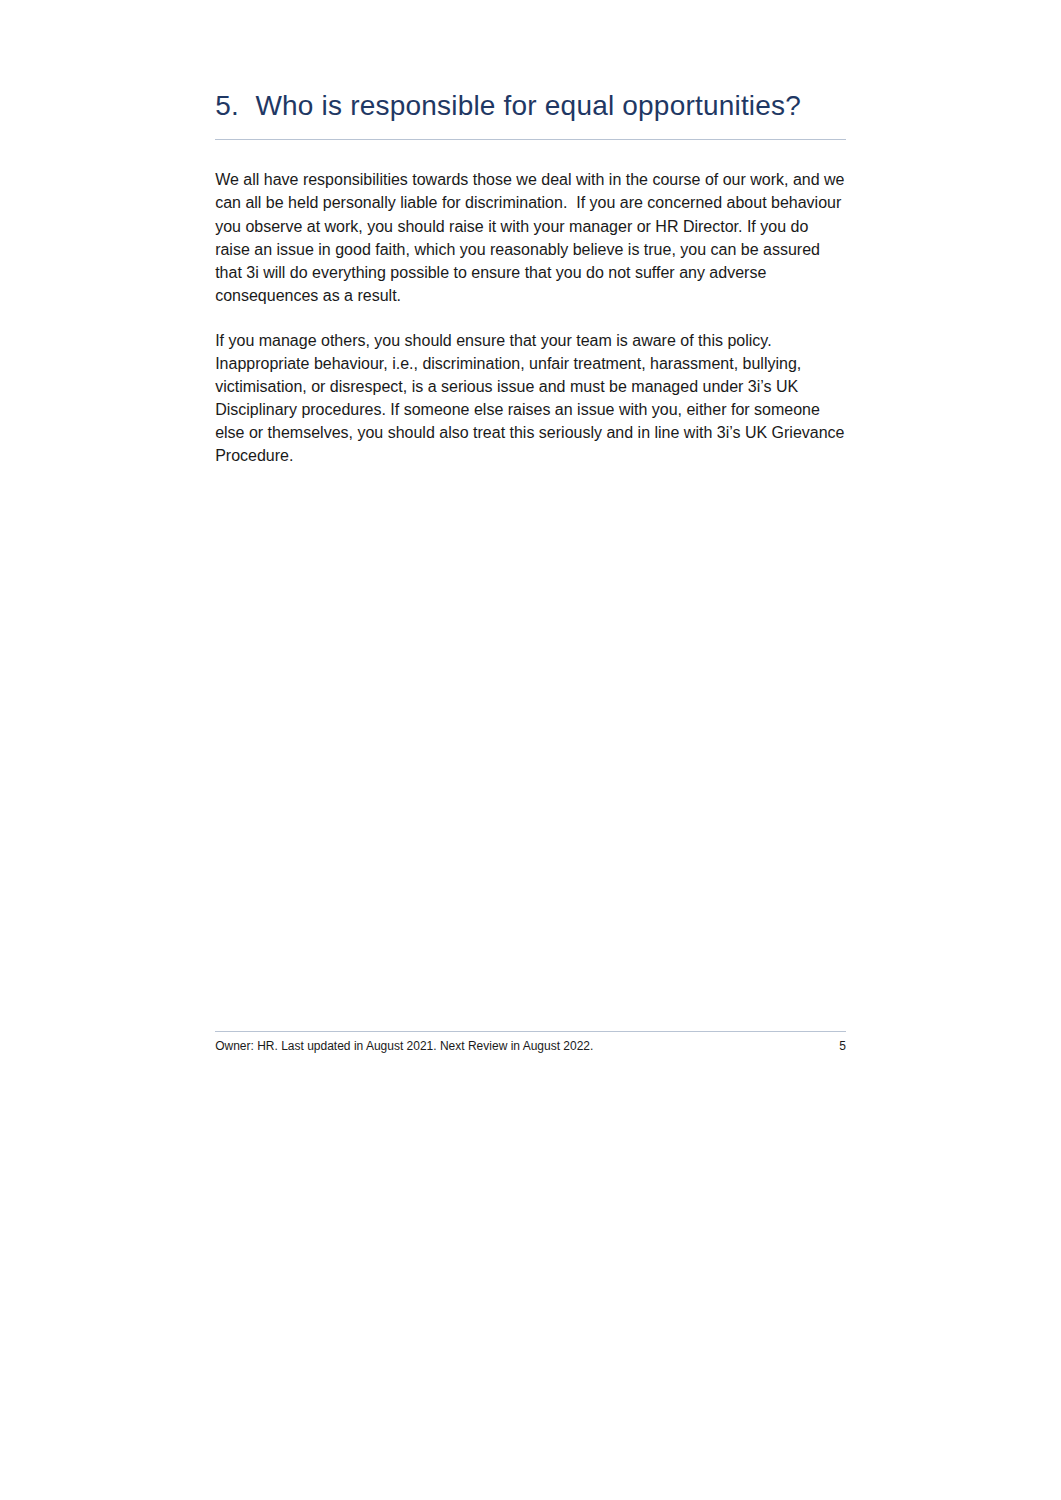5. Who is responsible for equal opportunities?
We all have responsibilities towards those we deal with in the course of our work, and we can all be held personally liable for discrimination. If you are concerned about behaviour you observe at work, you should raise it with your manager or HR Director. If you do raise an issue in good faith, which you reasonably believe is true, you can be assured that 3i will do everything possible to ensure that you do not suffer any adverse consequences as a result.
If you manage others, you should ensure that your team is aware of this policy. Inappropriate behaviour, i.e., discrimination, unfair treatment, harassment, bullying, victimisation, or disrespect, is a serious issue and must be managed under 3i’s UK Disciplinary procedures. If someone else raises an issue with you, either for someone else or themselves, you should also treat this seriously and in line with 3i’s UK Grievance Procedure.
Owner: HR. Last updated in August 2021. Next Review in August 2022. 5